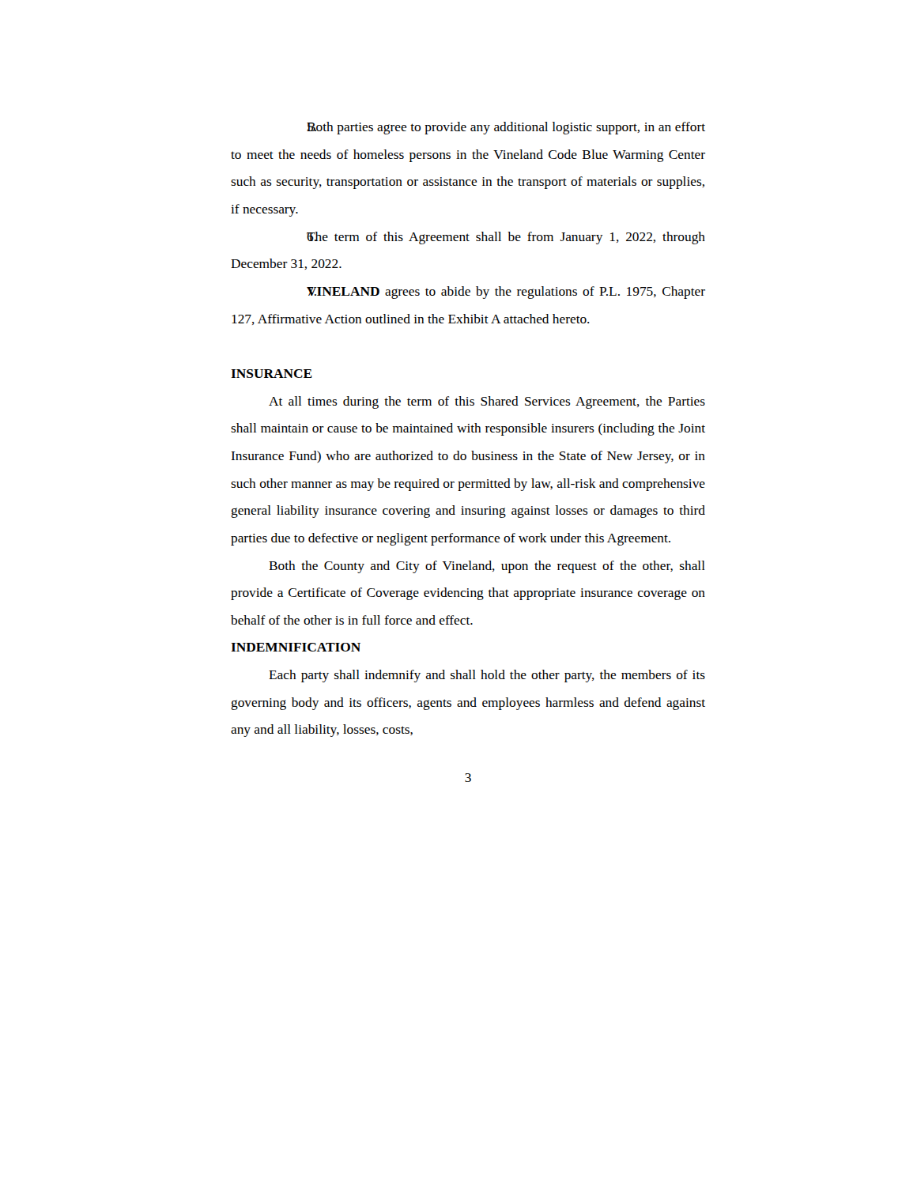5. Both parties agree to provide any additional logistic support, in an effort to meet the needs of homeless persons in the Vineland Code Blue Warming Center such as security, transportation or assistance in the transport of materials or supplies, if necessary.
6. The term of this Agreement shall be from January 1, 2022, through December 31, 2022.
7. VINELAND agrees to abide by the regulations of P.L. 1975, Chapter 127, Affirmative Action outlined in the Exhibit A attached hereto.
INSURANCE
At all times during the term of this Shared Services Agreement, the Parties shall maintain or cause to be maintained with responsible insurers (including the Joint Insurance Fund) who are authorized to do business in the State of New Jersey, or in such other manner as may be required or permitted by law, all-risk and comprehensive general liability insurance covering and insuring against losses or damages to third parties due to defective or negligent performance of work under this Agreement.
Both the County and City of Vineland, upon the request of the other, shall provide a Certificate of Coverage evidencing that appropriate insurance coverage on behalf of the other is in full force and effect.
INDEMNIFICATION
Each party shall indemnify and shall hold the other party, the members of its governing body and its officers, agents and employees harmless and defend against any and all liability, losses, costs,
3